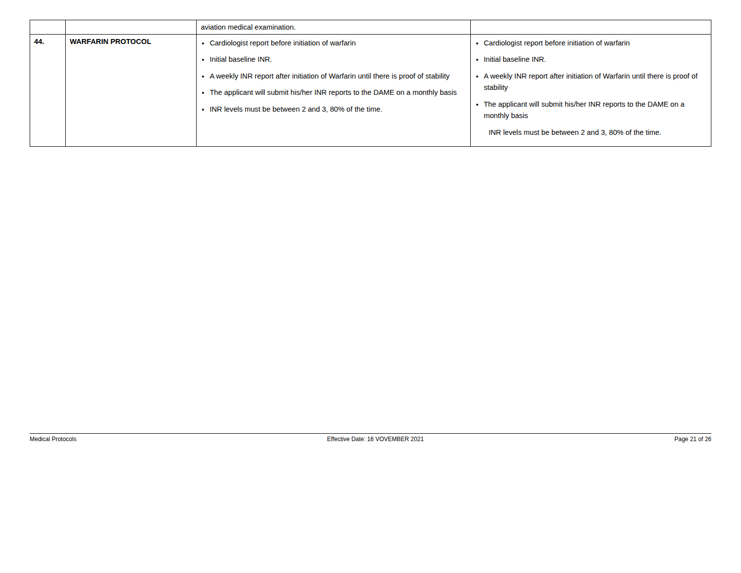| | | aviation medical examination. | |
| 44. | WARFARIN PROTOCOL | Cardiologist report before initiation of warfarin Initial baseline INR. A weekly INR report after initiation of Warfarin until there is proof of stability The applicant will submit his/her INR reports to the DAME on a monthly basis INR levels must be between 2 and 3, 80% of the time. | Cardiologist report before initiation of warfarin Initial baseline INR. A weekly INR report after initiation of Warfarin until there is proof of stability The applicant will submit his/her INR reports to the DAME on a monthly basis INR levels must be between 2 and 3, 80% of the time. |
Medical Protocols Effective Date: 16 VOVEMBER 2021 Page 21 of 26